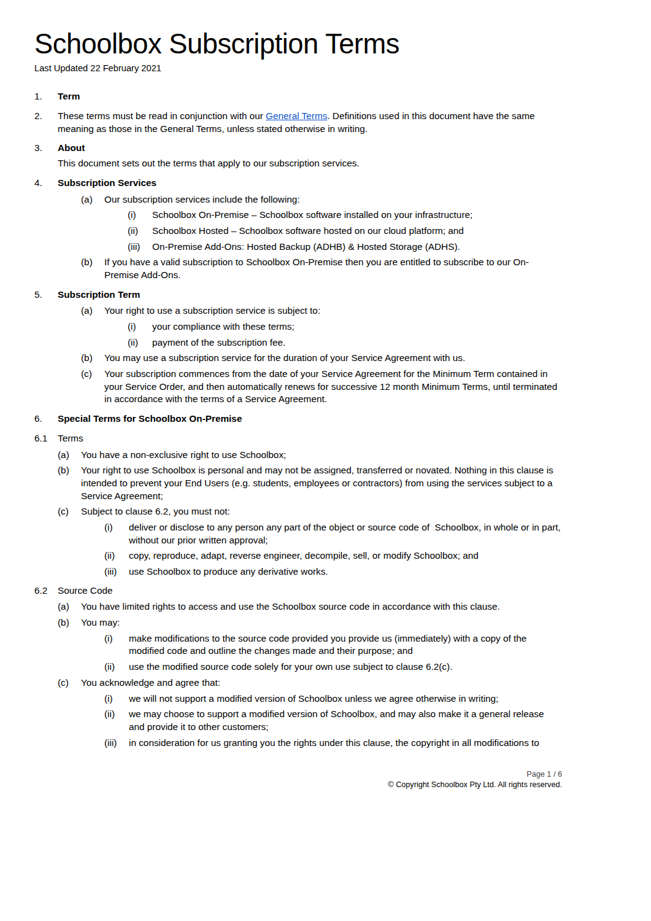Schoolbox Subscription Terms
Last Updated 22 February 2021
Term
These terms must be read in conjunction with our General Terms. Definitions used in this document have the same meaning as those in the General Terms, unless stated otherwise in writing.
About
This document sets out the terms that apply to our subscription services.
Subscription Services
Our subscription services include the following:
Schoolbox On-Premise – Schoolbox software installed on your infrastructure;
Schoolbox Hosted – Schoolbox software hosted on our cloud platform; and
On-Premise Add-Ons: Hosted Backup (ADHB) & Hosted Storage (ADHS).
If you have a valid subscription to Schoolbox On-Premise then you are entitled to subscribe to our On-Premise Add-Ons.
Subscription Term
Your right to use a subscription service is subject to:
your compliance with these terms;
payment of the subscription fee.
You may use a subscription service for the duration of your Service Agreement with us.
Your subscription commences from the date of your Service Agreement for the Minimum Term contained in your Service Order, and then automatically renews for successive 12 month Minimum Terms, until terminated in accordance with the terms of a Service Agreement.
Special Terms for Schoolbox On-Premise
6.1 Terms
You have a non-exclusive right to use Schoolbox;
Your right to use Schoolbox is personal and may not be assigned, transferred or novated. Nothing in this clause is intended to prevent your End Users (e.g. students, employees or contractors) from using the services subject to a Service Agreement;
Subject to clause 6.2, you must not:
deliver or disclose to any person any part of the object or source code of Schoolbox, in whole or in part, without our prior written approval;
copy, reproduce, adapt, reverse engineer, decompile, sell, or modify Schoolbox; and
use Schoolbox to produce any derivative works.
6.2 Source Code
You have limited rights to access and use the Schoolbox source code in accordance with this clause.
You may:
make modifications to the source code provided you provide us (immediately) with a copy of the modified code and outline the changes made and their purpose; and
use the modified source code solely for your own use subject to clause 6.2(c).
You acknowledge and agree that:
we will not support a modified version of Schoolbox unless we agree otherwise in writing;
we may choose to support a modified version of Schoolbox, and may also make it a general release and provide it to other customers;
in consideration for us granting you the rights under this clause, the copyright in all modifications to
Page 1 / 6
© Copyright Schoolbox Pty Ltd. All rights reserved.